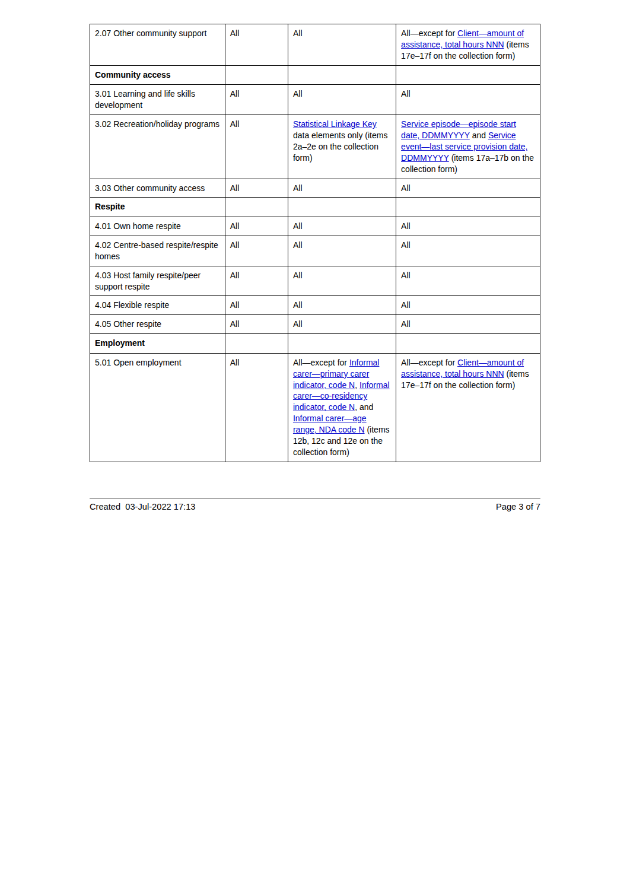| 2.07 Other community support | All | All | All—except for Client—amount of assistance, total hours NNN (items 17e–17f on the collection form) |
| Community access | | | |
| 3.01 Learning and life skills development | All | All | All |
| 3.02 Recreation/holiday programs | All | Statistical Linkage Key data elements only (items 2a–2e on the collection form) | Service episode—episode start date, DDMMYYYY and Service event—last service provision date, DDMMYYYY (items 17a–17b on the collection form) |
| 3.03 Other community access | All | All | All |
| Respite | | | |
| 4.01 Own home respite | All | All | All |
| 4.02 Centre-based respite/respite homes | All | All | All |
| 4.03 Host family respite/peer support respite | All | All | All |
| 4.04 Flexible respite | All | All | All |
| 4.05 Other respite | All | All | All |
| Employment | | | |
| 5.01 Open employment | All | All—except for Informal carer—primary carer indicator, code N , Informal carer—co-residency indicator, code N , and Informal carer—age range, NDA code N (items 12b, 12c and 12e on the collection form) | All—except for Client—amount of assistance, total hours NNN (items 17e–17f on the collection form) |
Created 03-Jul-2022 17:13 Page 3 of 7